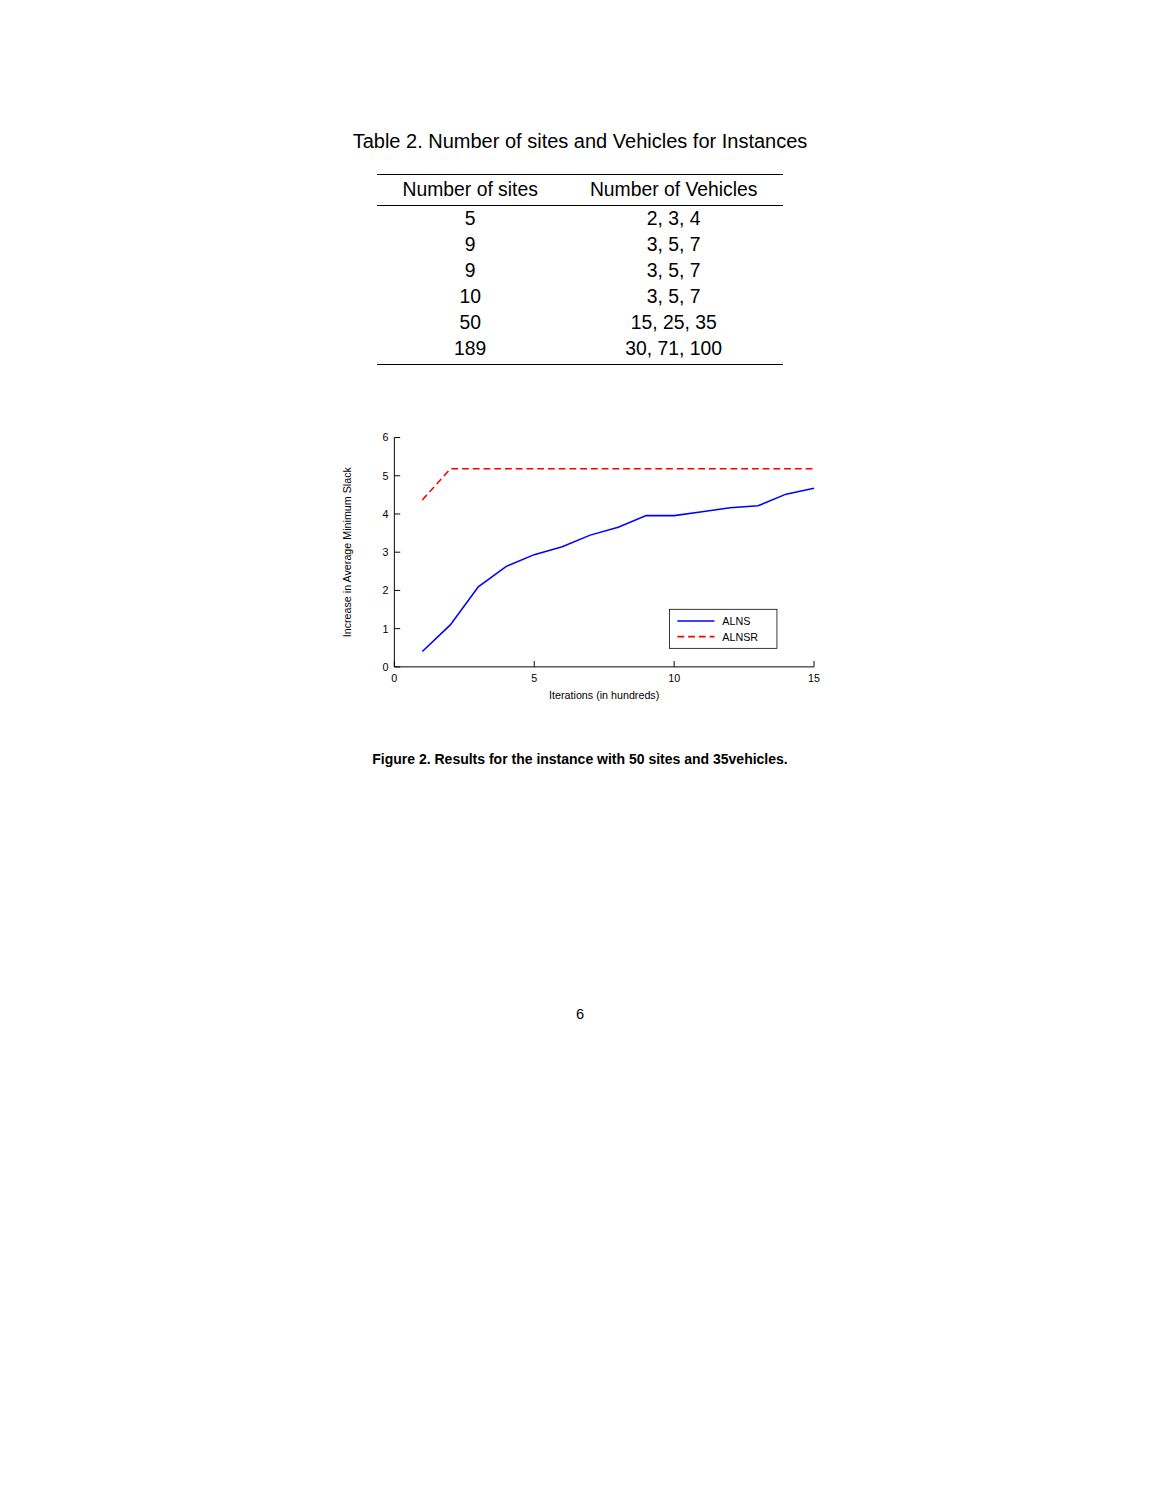Table 2. Number of sites and Vehicles for Instances
| Number of sites | Number of Vehicles |
| --- | --- |
| 5 | 2, 3, 4 |
| 9 | 3, 5, 7 |
| 9 | 3, 5, 7 |
| 10 | 3, 5, 7 |
| 50 | 15, 25, 35 |
| 189 | 30, 71, 100 |
0 1 2 3 4 5 6 0 5 10 15 Iterations (in hundreds) Increase in Average Minimum Slack ALNS ALNSR
Figure 2. Results for the instance with 50 sites and 35vehicles.
6